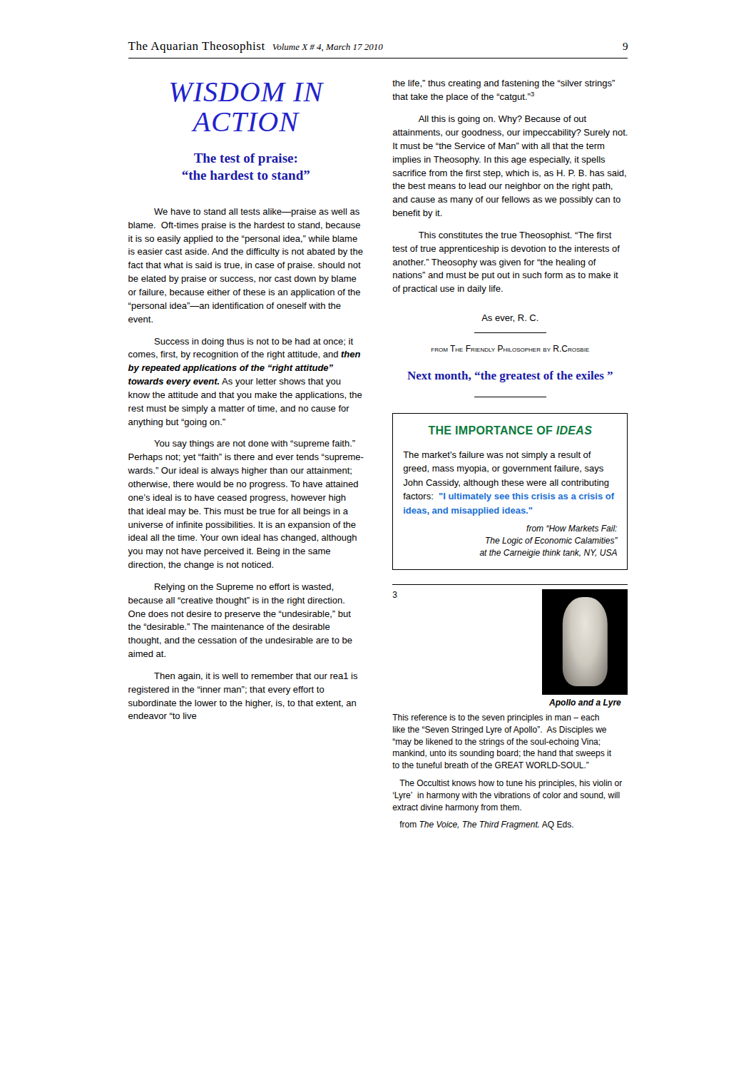The Aquarian Theosophist Volume X # 4, March 17 2010 9
WISDOM IN ACTION
The test of praise: “the hardest to stand”
We have to stand all tests alike—praise as well as blame. Oft-times praise is the hardest to stand, because it is so easily applied to the “personal idea,” while blame is easier cast aside. And the difficulty is not abated by the fact that what is said is true, in case of praise. should not be elated by praise or success, nor cast down by blame or failure, because either of these is an application of the “personal idea”—an identification of oneself with the event.
Success in doing thus is not to be had at once; it comes, first, by recognition of the right attitude, and then by repeated applications of the “right attitude” towards every event. As your letter shows that you know the attitude and that you make the applications, the rest must be simply a matter of time, and no cause for anything but “going on.”
You say things are not done with “supreme faith.” Perhaps not; yet “faith” is there and ever tends “supreme-wards.” Our ideal is always higher than our attainment; otherwise, there would be no progress. To have attained one’s ideal is to have ceased progress, however high that ideal may be. This must be true for all beings in a universe of infinite possibilities. It is an expansion of the ideal all the time. Your own ideal has changed, although you may not have perceived it. Being in the same direction, the change is not noticed.
Relying on the Supreme no effort is wasted, because all “creative thought” is in the right direction. One does not desire to preserve the “undesirable,” but the “desirable.” The maintenance of the desirable thought, and the cessation of the undesirable are to be aimed at.
Then again, it is well to remember that our rea1 is registered in the “inner man”; that every effort to subordinate the lower to the higher, is, to that extent, an endeavor “to live
the life,” thus creating and fastening the “silver strings” that take the place of the “catgut.”3
All this is going on. Why? Because of out attainments, our goodness, our impeccability? Surely not. It must be “the Service of Man” with all that the term implies in Theosophy. In this age especially, it spells sacrifice from the first step, which is, as H. P. B. has said, the best means to lead our neighbor on the right path, and cause as many of our fellows as we possibly can to benefit by it.
This constitutes the true Theosophist. “The first test of true apprenticeship is devotion to the interests of another.” Theosophy was given for “the healing of nations” and must be put out in such form as to make it of practical use in daily life.
As ever, R. C.
from The Friendly Philosopher by R.Crosbie
Next month, “the greatest of the exiles ”
THE IMPORTANCE OF IDEAS
The market's failure was not simply a result of greed, mass myopia, or government failure, says John Cassidy, although these were all contributing factors: "I ultimately see this crisis as a crisis of ideas, and misapplied ideas."
from “How Markets Fail:
The Logic of Economic Calamities”
at the Carneigie think tank, NY, USA
Apollo and a Lyre
3 This reference is to the seven principles in man – each like the “Seven Stringed Lyre of Apollo”. As Disciples we “may be likened to the strings of the soul-echoing Vina; mankind, unto its sounding board; the hand that sweeps it to the tuneful breath of the GREAT WORLD-SOUL.”
The Occultist knows how to tune his principles, his violin or ‘Lyre’ in harmony with the vibrations of color and sound, will extract divine harmony from them.
from The Voice, The Third Fragment. AQ Eds.